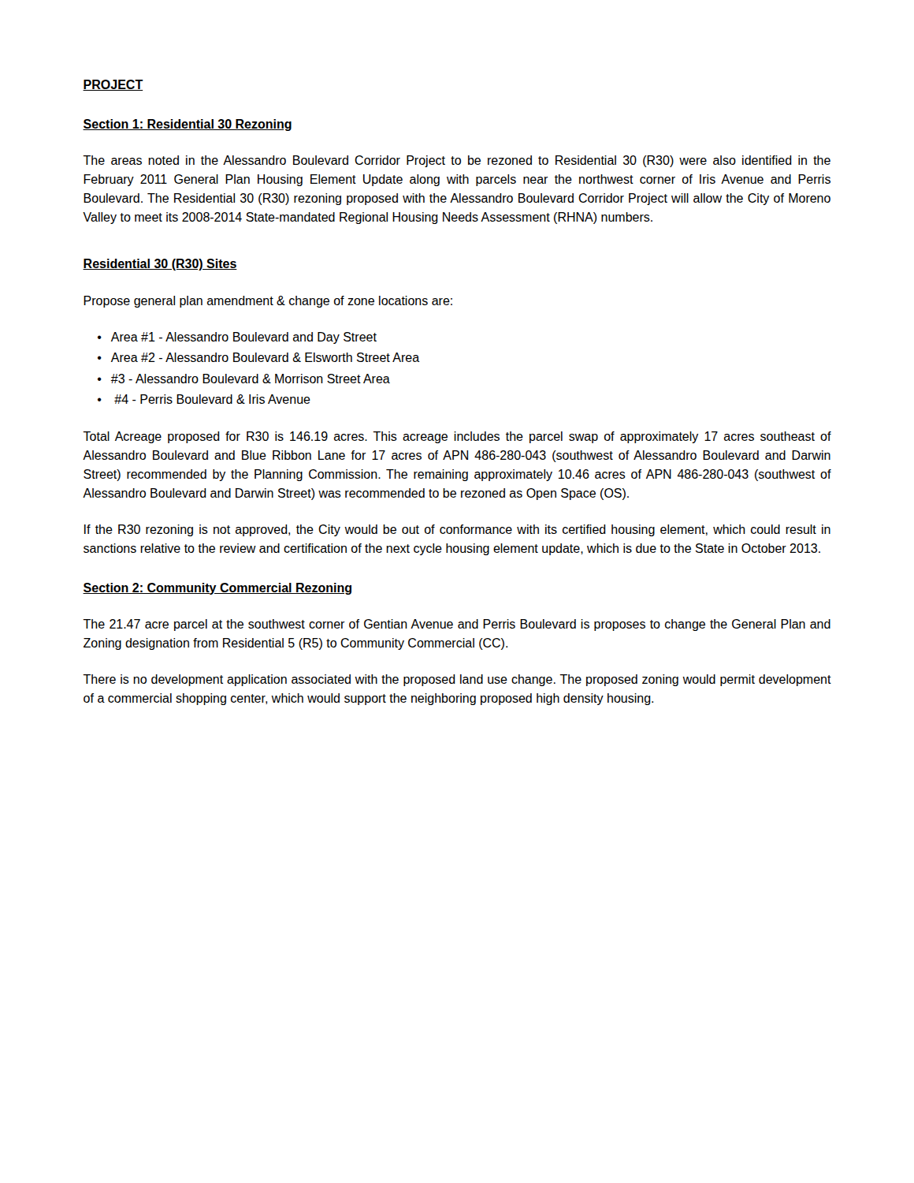PROJECT
Section 1: Residential 30 Rezoning
The areas noted in the Alessandro Boulevard Corridor Project to be rezoned to Residential 30 (R30) were also identified in the February 2011 General Plan Housing Element Update along with parcels near the northwest corner of Iris Avenue and Perris Boulevard. The Residential 30 (R30) rezoning proposed with the Alessandro Boulevard Corridor Project will allow the City of Moreno Valley to meet its 2008-2014 State-mandated Regional Housing Needs Assessment (RHNA) numbers.
Residential 30 (R30) Sites
Propose general plan amendment & change of zone locations are:
Area #1 - Alessandro Boulevard and Day Street
Area #2 - Alessandro Boulevard & Elsworth Street Area
#3 - Alessandro Boulevard & Morrison Street Area
#4 - Perris Boulevard & Iris Avenue
Total Acreage proposed for R30 is 146.19 acres. This acreage includes the parcel swap of approximately 17 acres southeast of Alessandro Boulevard and Blue Ribbon Lane for 17 acres of APN 486-280-043 (southwest of Alessandro Boulevard and Darwin Street) recommended by the Planning Commission. The remaining approximately 10.46 acres of APN 486-280-043 (southwest of Alessandro Boulevard and Darwin Street) was recommended to be rezoned as Open Space (OS).
If the R30 rezoning is not approved, the City would be out of conformance with its certified housing element, which could result in sanctions relative to the review and certification of the next cycle housing element update, which is due to the State in October 2013.
Section 2: Community Commercial Rezoning
The 21.47 acre parcel at the southwest corner of Gentian Avenue and Perris Boulevard is proposes to change the General Plan and Zoning designation from Residential 5 (R5) to Community Commercial (CC).
There is no development application associated with the proposed land use change. The proposed zoning would permit development of a commercial shopping center, which would support the neighboring proposed high density housing.